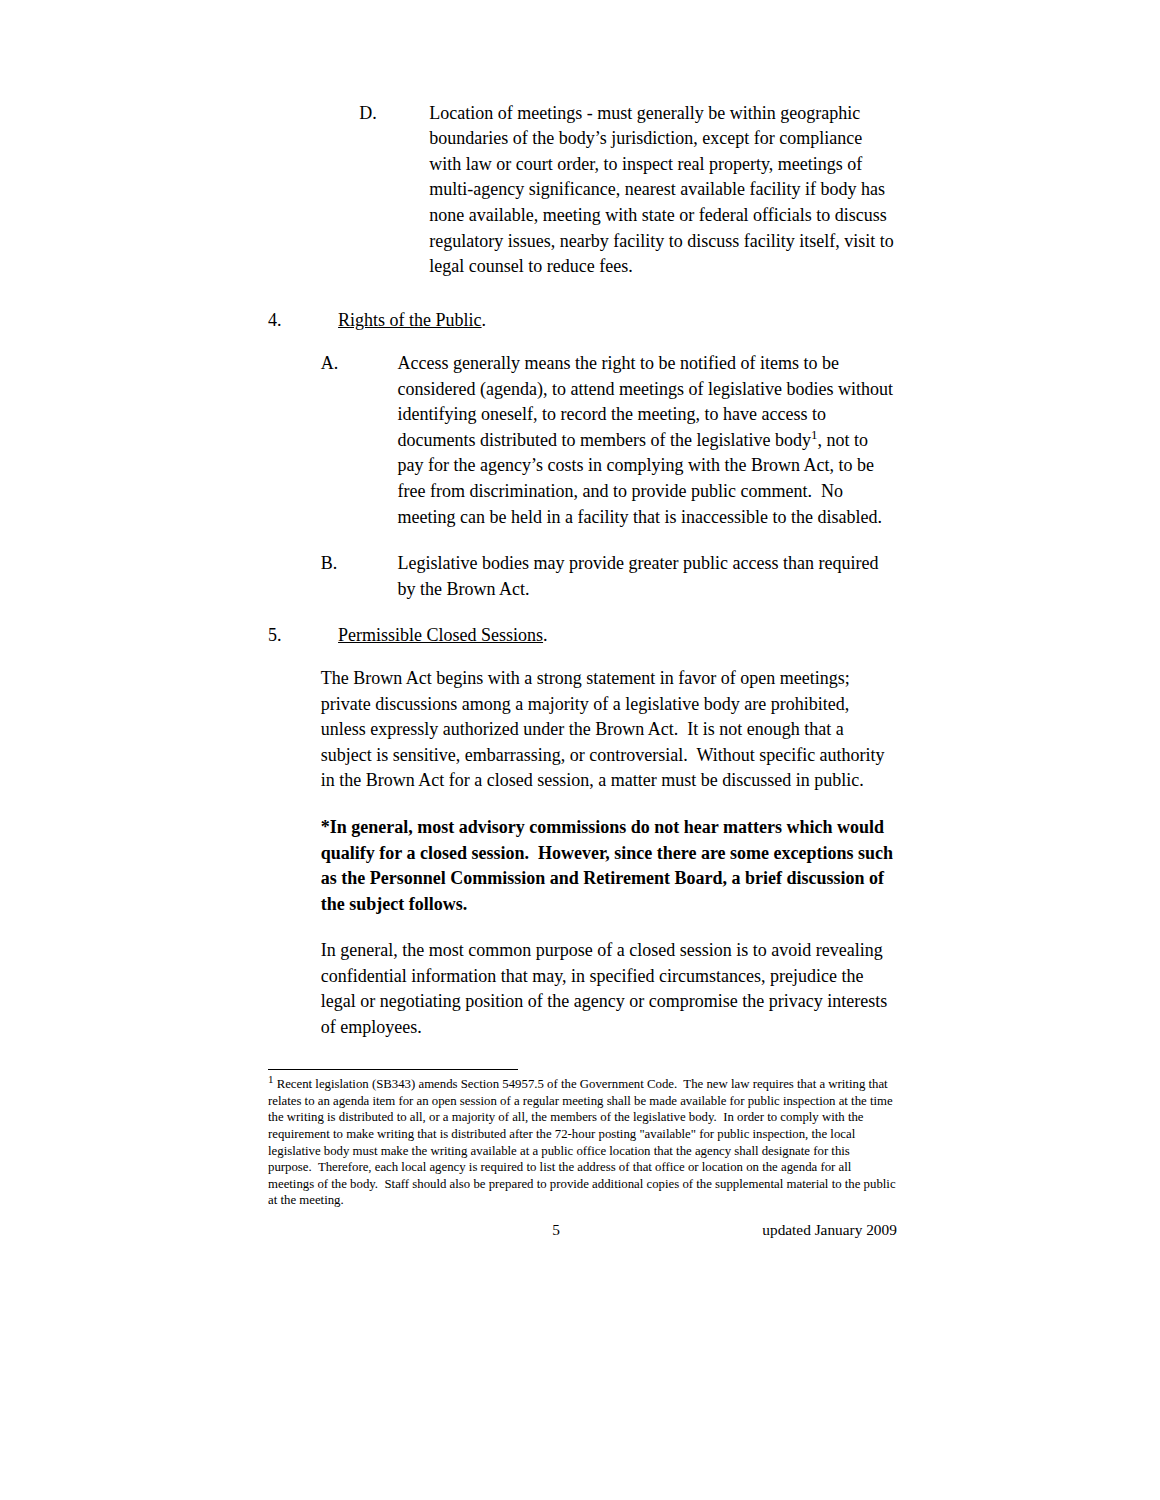D.
Location of meetings - must generally be within geographic boundaries of the body’s jurisdiction, except for compliance with law or court order, to inspect real property, meetings of multi-agency significance, nearest available facility if body has none available, meeting with state or federal officials to discuss regulatory issues, nearby facility to discuss facility itself, visit to legal counsel to reduce fees.
4.
Rights of the Public.
A.
Access generally means the right to be notified of items to be considered (agenda), to attend meetings of legislative bodies without identifying oneself, to record the meeting, to have access to documents distributed to members of the legislative body1, not to pay for the agency’s costs in complying with the Brown Act, to be free from discrimination, and to provide public comment. No meeting can be held in a facility that is inaccessible to the disabled.
B.
Legislative bodies may provide greater public access than required by the Brown Act.
5.
Permissible Closed Sessions.
The Brown Act begins with a strong statement in favor of open meetings; private discussions among a majority of a legislative body are prohibited, unless expressly authorized under the Brown Act. It is not enough that a subject is sensitive, embarrassing, or controversial. Without specific authority in the Brown Act for a closed session, a matter must be discussed in public.
*In general, most advisory commissions do not hear matters which would qualify for a closed session. However, since there are some exceptions such as the Personnel Commission and Retirement Board, a brief discussion of the subject follows.
In general, the most common purpose of a closed session is to avoid revealing confidential information that may, in specified circumstances, prejudice the legal or negotiating position of the agency or compromise the privacy interests of employees.
1 Recent legislation (SB343) amends Section 54957.5 of the Government Code. The new law requires that a writing that relates to an agenda item for an open session of a regular meeting shall be made available for public inspection at the time the writing is distributed to all, or a majority of all, the members of the legislative body. In order to comply with the requirement to make writing that is distributed after the 72-hour posting "available" for public inspection, the local legislative body must make the writing available at a public office location that the agency shall designate for this purpose. Therefore, each local agency is required to list the address of that office or location on the agenda for all meetings of the body. Staff should also be prepared to provide additional copies of the supplemental material to the public at the meeting.
5 updated January 2009